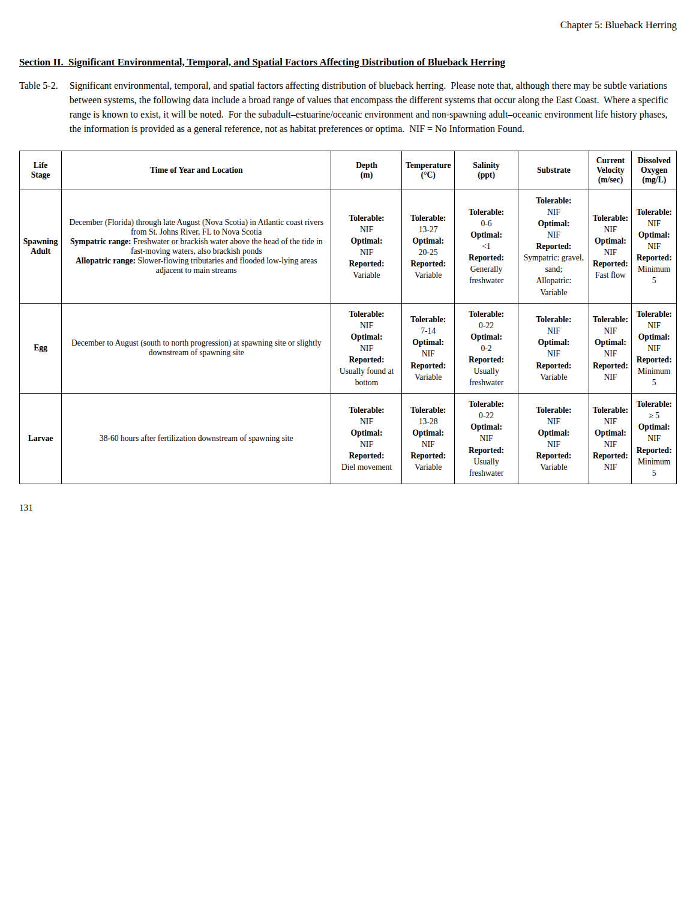Chapter 5: Blueback Herring
Section II. Significant Environmental, Temporal, and Spatial Factors Affecting Distribution of Blueback Herring
Table 5-2. Significant environmental, temporal, and spatial factors affecting distribution of blueback herring. Please note that, although there may be subtle variations between systems, the following data include a broad range of values that encompass the different systems that occur along the East Coast. Where a specific range is known to exist, it will be noted. For the subadult–estuarine/oceanic environment and non-spawning adult–oceanic environment life history phases, the information is provided as a general reference, not as habitat preferences or optima. NIF = No Information Found.
| Life Stage | Time of Year and Location | Depth (m) | Temperature (°C) | Salinity (ppt) | Substrate | Current Velocity (m/sec) | Dissolved Oxygen (mg/L) |
| --- | --- | --- | --- | --- | --- | --- | --- |
| Spawning Adult | December (Florida) through late August (Nova Scotia) in Atlantic coast rivers from St. Johns River, FL to Nova Scotia Sympatric range: Freshwater or brackish water above the head of the tide in fast-moving waters, also brackish ponds Allopatric range: Slower-flowing tributaries and flooded low-lying areas adjacent to main streams | Tolerable: NIF Optimal: NIF Reported: Variable | Tolerable: 13-27 Optimal: 20-25 Reported: Variable | Tolerable: 0-6 Optimal: <1 Reported: Generally freshwater | Tolerable: NIF Optimal: NIF Reported: Sympatric: gravel, sand; Allopatric: Variable | Tolerable: NIF Optimal: NIF Reported: Fast flow | Tolerable: NIF Optimal: NIF Reported: Minimum 5 |
| Egg | December to August (south to north progression) at spawning site or slightly downstream of spawning site | Tolerable: NIF Optimal: NIF Reported: Usually found at bottom | Tolerable: 7-14 Optimal: NIF Reported: Variable | Tolerable: 0-22 Optimal: 0-2 Reported: Usually freshwater | Tolerable: NIF Optimal: NIF Reported: Variable | Tolerable: NIF Optimal: NIF Reported: NIF | Tolerable: NIF Optimal: NIF Reported: Minimum 5 |
| Larvae | 38-60 hours after fertilization downstream of spawning site | Tolerable: NIF Optimal: NIF Reported: Diel movement | Tolerable: 13-28 Optimal: NIF Reported: Variable | Tolerable: 0-22 Optimal: NIF Reported: Usually freshwater | Tolerable: NIF Optimal: NIF Reported: Variable | Tolerable: NIF Optimal: NIF Reported: NIF | Tolerable: ≥ 5 Optimal: NIF Reported: Minimum 5 |
131